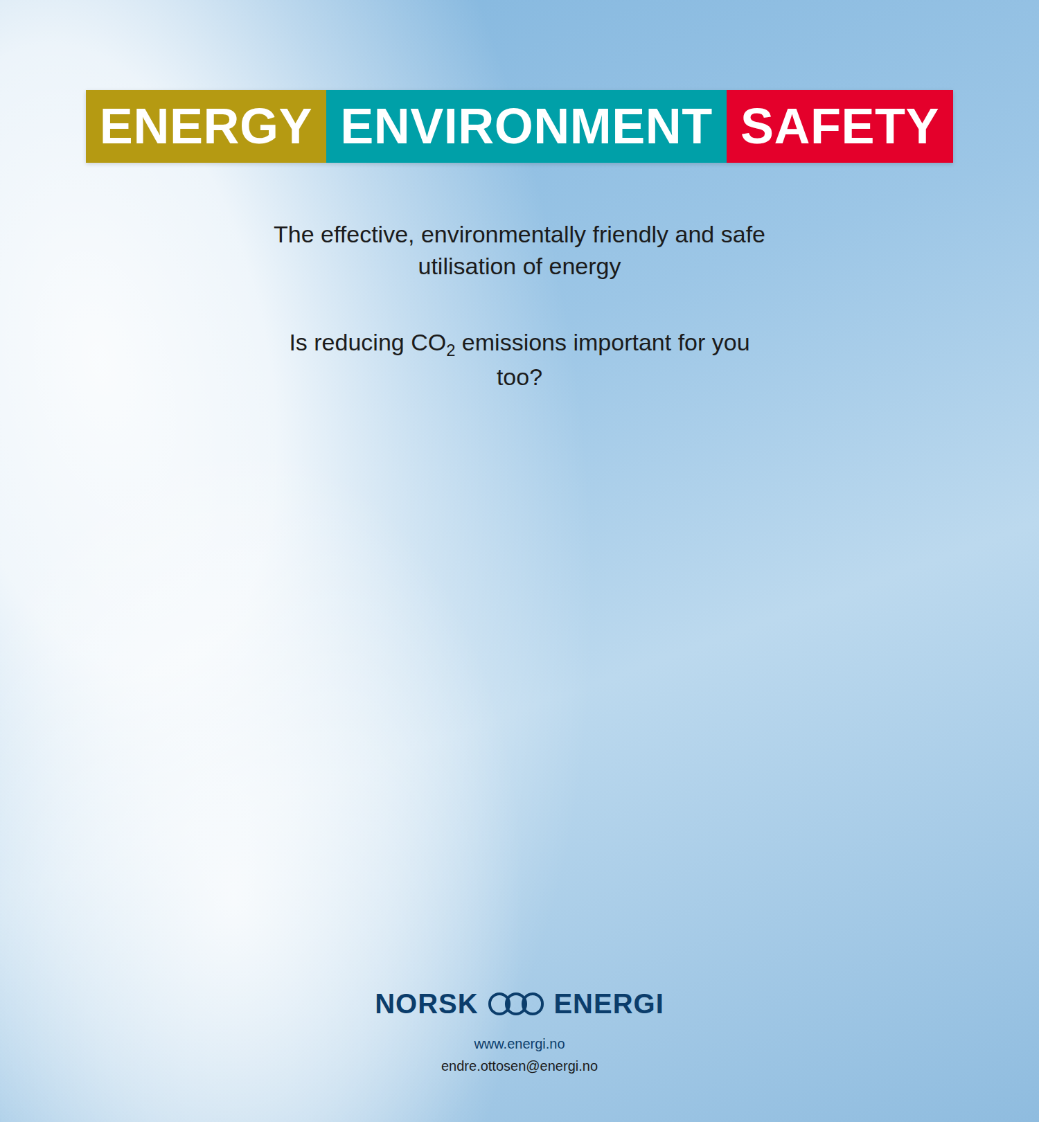ENERGY ENVIRONMENT SAFETY
The effective, environmentally friendly and safe utilisation of energy
Is reducing CO2 emissions important for you too?
NORSK ENERGI
www.energi.no
endre.ottosen@energi.no